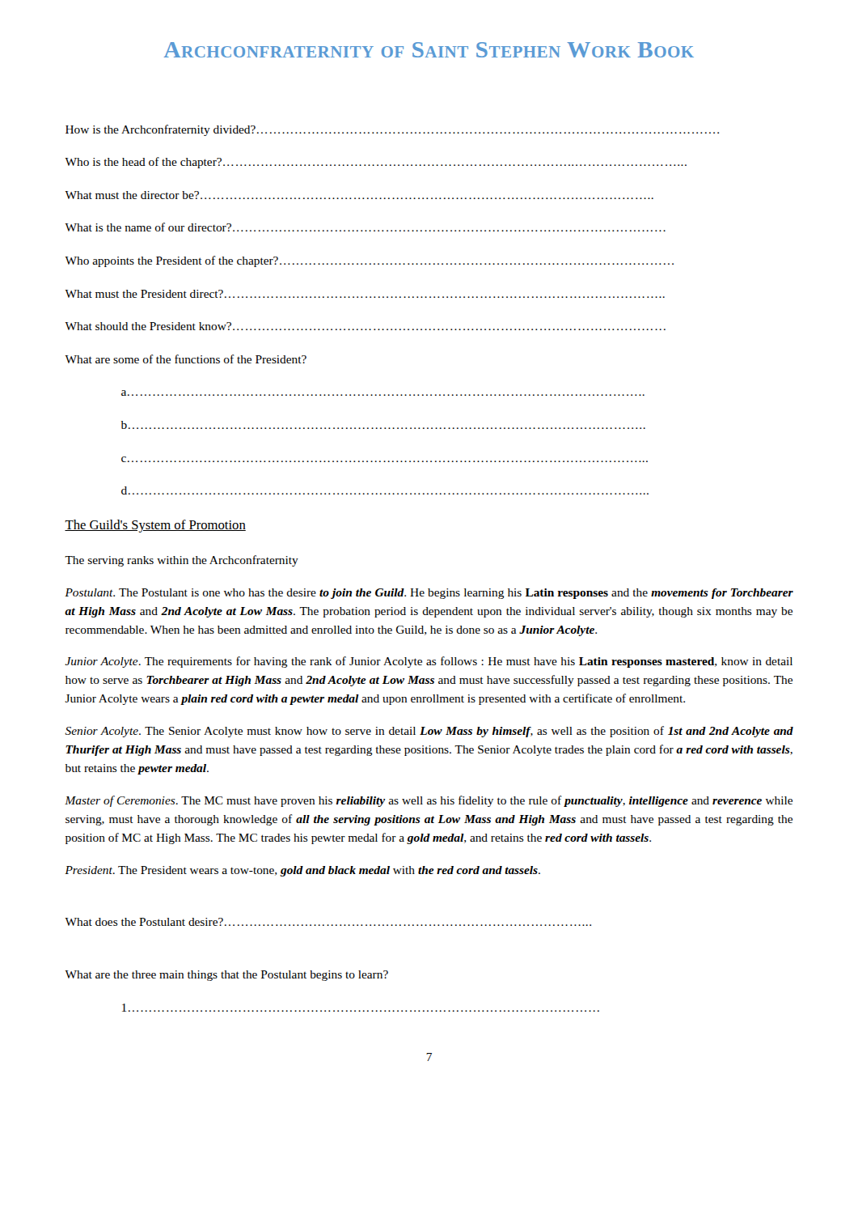Archconfraternity of Saint Stephen Work Book
How is the Archconfraternity divided?……………………………………………………………………………………………….
Who is the head of the chapter?………………………………………………………………………..……………………...
What must the director be?……………………………………………………………………………………………..
What is the name of our director?…………………………………………………………………………………………
Who appoints the President of the chapter?…………………………………………………………………………………
What must the President direct?…………………………………………………………………………………………..
What should the President know?…………………………………………………………………………………………
What are some of the functions of the President?
a…………………………………………………………………………………………………………..
b…………………………………………………………………………………………………………..
c…………………………………………………………………………………………………………...
d…………………………………………………………………………………………………………...
The Guild's System of Promotion
The serving ranks within the Archconfraternity
Postulant. The Postulant is one who has the desire to join the Guild. He begins learning his Latin responses and the movements for Torchbearer at High Mass and 2nd Acolyte at Low Mass. The probation period is dependent upon the individual server's ability, though six months may be recommendable. When he has been admitted and enrolled into the Guild, he is done so as a Junior Acolyte.
Junior Acolyte. The requirements for having the rank of Junior Acolyte as follows : He must have his Latin responses mastered, know in detail how to serve as Torchbearer at High Mass and 2nd Acolyte at Low Mass and must have successfully passed a test regarding these positions. The Junior Acolyte wears a plain red cord with a pewter medal and upon enrollment is presented with a certificate of enrollment.
Senior Acolyte. The Senior Acolyte must know how to serve in detail Low Mass by himself, as well as the position of 1st and 2nd Acolyte and Thurifer at High Mass and must have passed a test regarding these positions. The Senior Acolyte trades the plain cord for a red cord with tassels, but retains the pewter medal.
Master of Ceremonies. The MC must have proven his reliability as well as his fidelity to the rule of punctuality, intelligence and reverence while serving, must have a thorough knowledge of all the serving positions at Low Mass and High Mass and must have passed a test regarding the position of MC at High Mass. The MC trades his pewter medal for a gold medal, and retains the red cord with tassels.
President. The President wears a tow-tone, gold and black medal with the red cord and tassels.
What does the Postulant desire?…………………………………………………………………………...
What are the three main things that the Postulant begins to learn?
1…………………………………………………………………………………………………
7